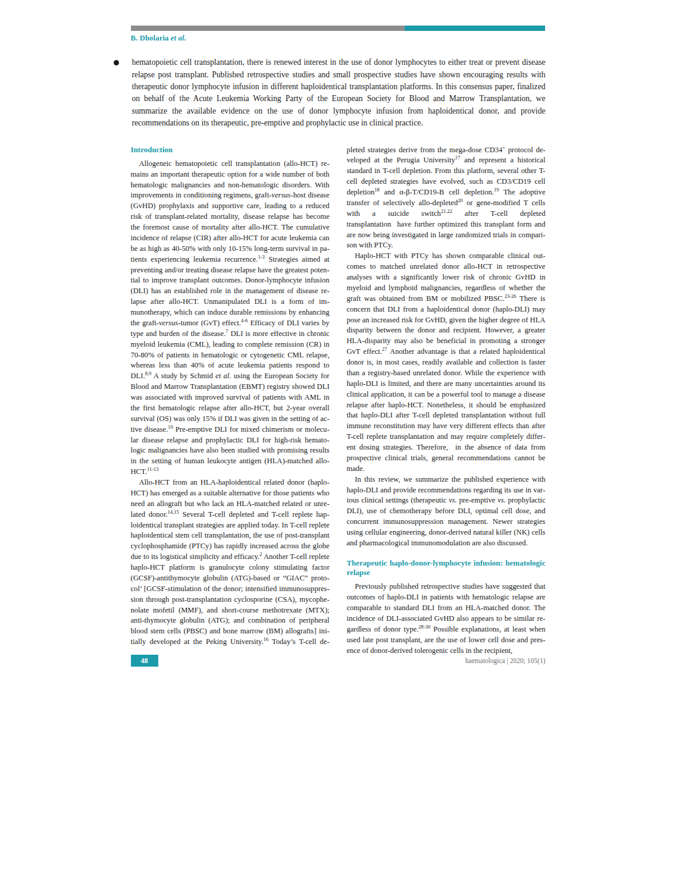B. Dholaria et al.
hematopoietic cell transplantation, there is renewed interest in the use of donor lymphocytes to either treat or prevent disease relapse post transplant. Published retrospective studies and small prospective studies have shown encouraging results with therapeutic donor lymphocyte infusion in different haploidentical transplantation platforms. In this consensus paper, finalized on behalf of the Acute Leukemia Working Party of the European Society for Blood and Marrow Transplantation, we summarize the available evidence on the use of donor lymphocyte infusion from haploidentical donor, and provide recommendations on its therapeutic, pre-emptive and prophylactic use in clinical practice.
Introduction
Allogeneic hematopoietic cell transplantation (allo-HCT) remains an important therapeutic option for a wide number of both hematologic malignancies and non-hematologic disorders. With improvements in conditioning regimens, graft-versus-host disease (GvHD) prophylaxis and supportive care, leading to a reduced risk of transplant-related mortality, disease relapse has become the foremost cause of mortality after allo-HCT. The cumulative incidence of relapse (CIR) after allo-HCT for acute leukemia can be as high as 40-50% with only 10-15% long-term survival in patients experiencing leukemia recurrence.1-3 Strategies aimed at preventing and/or treating disease relapse have the greatest potential to improve transplant outcomes. Donor-lymphocyte infusion (DLI) has an established role in the management of disease relapse after allo-HCT. Unmanipulated DLI is a form of immunotherapy, which can induce durable remissions by enhancing the graft-versus-tumor (GvT) effect.4-6 Efficacy of DLI varies by type and burden of the disease.7 DLI is more effective in chronic myeloid leukemia (CML), leading to complete remission (CR) in 70-80% of patients in hematologic or cytogenetic CML relapse, whereas less than 40% of acute leukemia patients respond to DLI.8,9 A study by Schmid et al. using the European Society for Blood and Marrow Transplantation (EBMT) registry showed DLI was associated with improved survival of patients with AML in the first hematologic relapse after allo-HCT, but 2-year overall survival (OS) was only 15% if DLI was given in the setting of active disease.10 Pre-emptive DLI for mixed chimerism or molecular disease relapse and prophylactic DLI for high-risk hematologic malignancies have also been studied with promising results in the setting of human leukocyte antigen (HLA)-matched allo-HCT.11-13
Allo-HCT from an HLA-haploidentical related donor (haplo-HCT) has emerged as a suitable alternative for those patients who need an allograft but who lack an HLA-matched related or unrelated donor.14,15 Several T-cell depleted and T-cell replete haploidentical transplant strategies are applied today. In T-cell replete haploidentical stem cell transplantation, the use of post-transplant cyclophosphamide (PTCy) has rapidly increased across the globe due to its logistical simplicity and efficacy.2 Another T-cell replete haplo-HCT platform is granulocyte colony stimulating factor (GCSF)-antithymocyte globulin (ATG)-based or “GIAC” protocol’ [GCSF-stimulation of the donor; intensified immunosuppression through post-transplantation cyclosporine (CSA), mycophenolate mofetil (MMF), and short-course methotrexate (MTX); anti-thymocyte globulin (ATG); and combination of peripheral blood stem cells (PBSC) and bone marrow (BM) allografts] initially developed at the Peking University.16 Today’s T-cell depleted strategies derive from the mega-dose CD34+ protocol developed at the Perugia University17 and represent a historical standard in T-cell depletion. From this platform, several other T-cell depleted strategies have evolved, such as CD3/CD19 cell depletion18 and α-β-T/CD19-B cell depletion.19 The adoptive transfer of selectively allo-depleted20 or gene-modified T cells with a suicide switch21,22 after T-cell depleted transplantation have further optimized this transplant form and are now being investigated in large randomized trials in comparison with PTCy.
Haplo-HCT with PTCy has shown comparable clinical outcomes to matched unrelated donor allo-HCT in retrospective analyses with a significantly lower risk of chronic GvHD in myeloid and lymphoid malignancies, regardless of whether the graft was obtained from BM or mobilized PBSC.23-26 There is concern that DLI from a haploidentical donor (haplo-DLI) may pose an increased risk for GvHD, given the higher degree of HLA disparity between the donor and recipient. However, a greater HLA-disparity may also be beneficial in promoting a stronger GvT effect.27 Another advantage is that a related haploidentical donor is, in most cases, readily available and collection is faster than a registry-based unrelated donor. While the experience with haplo-DLI is limited, and there are many uncertainties around its clinical application, it can be a powerful tool to manage a disease relapse after haplo-HCT. Nonetheless, it should be emphasized that haplo-DLI after T-cell depleted transplantation without full immune reconstitution may have very different effects than after T-cell replete transplantation and may require completely different dosing strategies. Therefore, in the absence of data from prospective clinical trials, general recommendations cannot be made.
In this review, we summarize the published experience with haplo-DLI and provide recommendations regarding its use in various clinical settings (therapeutic vs. pre-emptive vs. prophylactic DLI), use of chemotherapy before DLI, optimal cell dose, and concurrent immunosuppression management. Newer strategies using cellular engineering, donor-derived natural killer (NK) cells and pharmacological immunomodulation are also discussed.
Therapeutic haplo-donor-lymphocyte infusion: hematologic relapse
Previously published retrospective studies have suggested that outcomes of haplo-DLI in patients with hematologic relapse are comparable to standard DLI from an HLA-matched donor. The incidence of DLI-associated GvHD also appears to be similar regardless of donor type.28-30 Possible explanations, at least when used late post transplant, are the use of lower cell dose and presence of donor-derived tolerogenic cells in the recipient,
48
haematologica | 2020; 105(1)